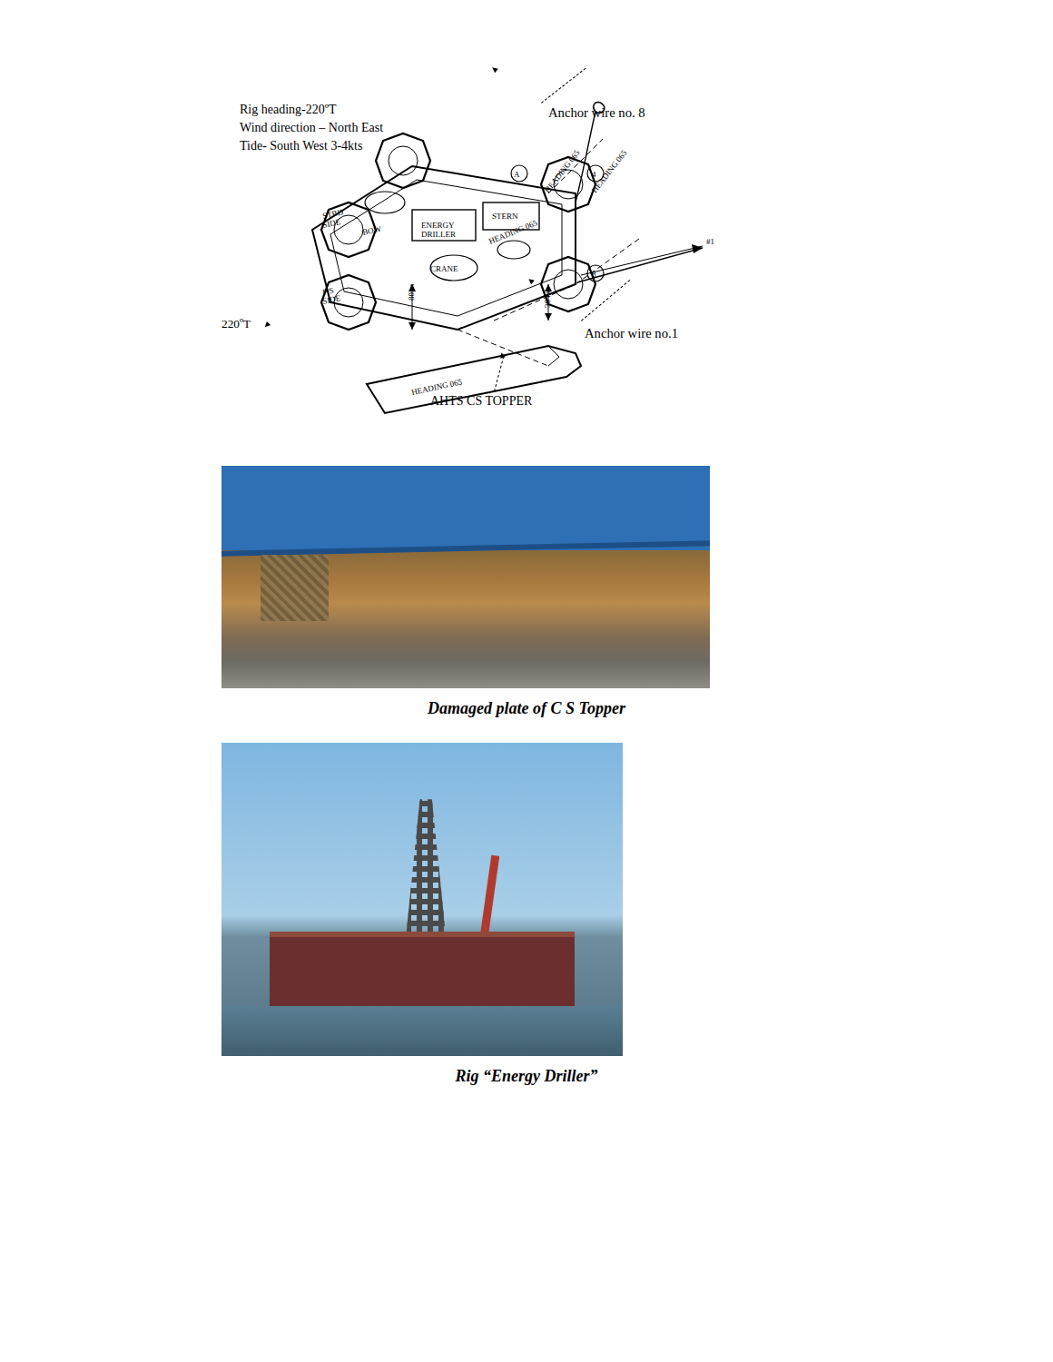Rig heading-220ºT
Wind direction – North East
Tide- South West 3-4kts
STBD SIDE BOW ENERGY DRILLER STERN P/S SIDE CRANE A 4 8 HEADING 065 HEADING 065 HEADING 065 HEADING 065 80 m 30 m #1
Anchor wire no. 8
Anchor wire no.1
220ºT
AHTS CS TOPPER
Damaged plate of C S Topper
Rig “Energy Driller”